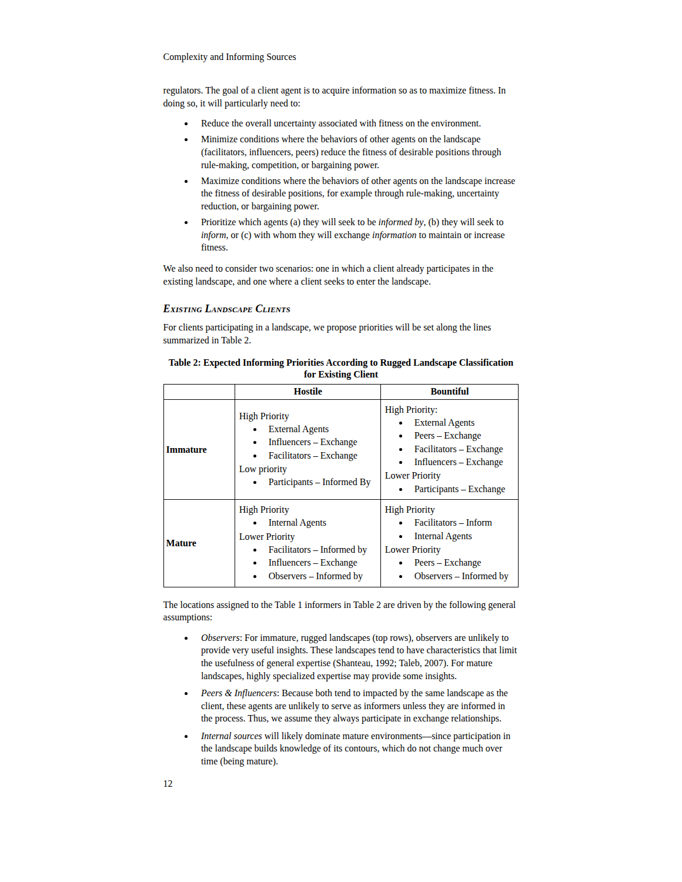Complexity and Informing Sources
regulators. The goal of a client agent is to acquire information so as to maximize fitness. In doing so, it will particularly need to:
Reduce the overall uncertainty associated with fitness on the environment.
Minimize conditions where the behaviors of other agents on the landscape (facilitators, influencers, peers) reduce the fitness of desirable positions through rule-making, competition, or bargaining power.
Maximize conditions where the behaviors of other agents on the landscape increase the fitness of desirable positions, for example through rule-making, uncertainty reduction, or bargaining power.
Prioritize which agents (a) they will seek to be informed by, (b) they will seek to inform, or (c) with whom they will exchange information to maintain or increase fitness.
We also need to consider two scenarios: one in which a client already participates in the existing landscape, and one where a client seeks to enter the landscape.
Existing Landscape Clients
For clients participating in a landscape, we propose priorities will be set along the lines summarized in Table 2.
Table 2: Expected Informing Priorities According to Rugged Landscape Classification
for Existing Client
| | Hostile | Bountiful |
| --- | --- | --- |
| Immature | High Priority External Agents Influencers – Exchange Facilitators – Exchange Low priority Participants – Informed By | High Priority: External Agents Peers – Exchange Facilitators – Exchange Influencers – Exchange Lower Priority Participants – Exchange |
| Mature | High Priority Internal Agents Lower Priority Facilitators – Informed by Influencers – Exchange Observers – Informed by | High Priority Facilitators – Inform Internal Agents Lower Priority Peers – Exchange Observers – Informed by |
The locations assigned to the Table 1 informers in Table 2 are driven by the following general assumptions:
Observers: For immature, rugged landscapes (top rows), observers are unlikely to provide very useful insights. These landscapes tend to have characteristics that limit the usefulness of general expertise (Shanteau, 1992; Taleb, 2007). For mature landscapes, highly specialized expertise may provide some insights.
Peers & Influencers: Because both tend to impacted by the same landscape as the client, these agents are unlikely to serve as informers unless they are informed in the process. Thus, we assume they always participate in exchange relationships.
Internal sources will likely dominate mature environments—since participation in the landscape builds knowledge of its contours, which do not change much over time (being mature).
12